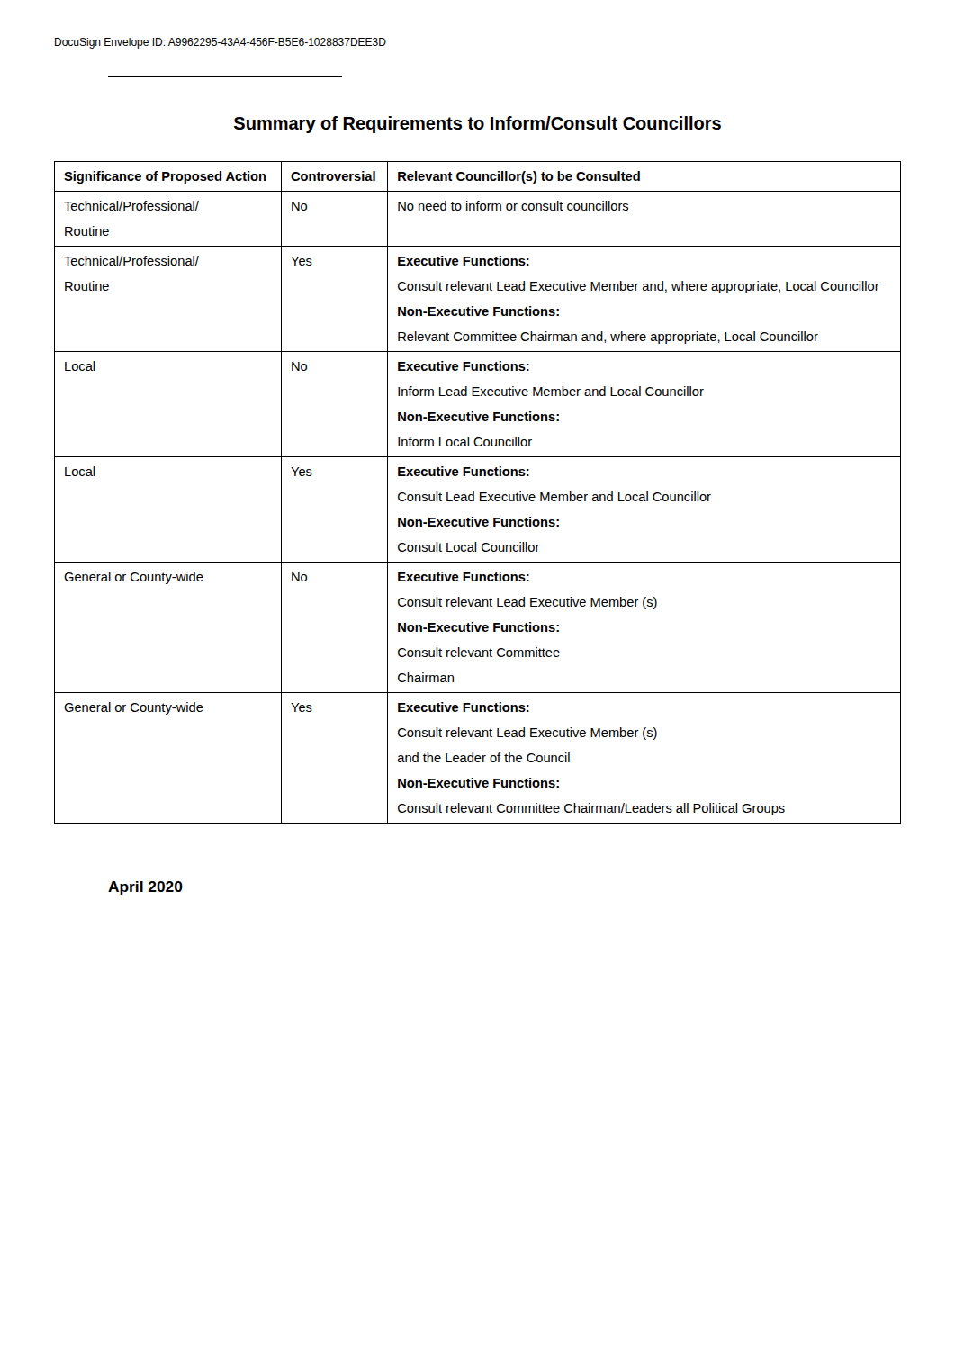DocuSign Envelope ID: A9962295-43A4-456F-B5E6-1028837DEE3D
Summary of Requirements to Inform/Consult Councillors
| Significance of Proposed Action | Controversial | Relevant Councillor(s) to be Consulted |
| --- | --- | --- |
| Technical/Professional/ Routine | No | No need to inform or consult councillors |
| Technical/Professional/ Routine | Yes | Executive Functions: Consult relevant Lead Executive Member and, where appropriate, Local Councillor Non-Executive Functions: Relevant Committee Chairman and, where appropriate, Local Councillor |
| Local | No | Executive Functions: Inform Lead Executive Member and Local Councillor Non-Executive Functions: Inform Local Councillor |
| Local | Yes | Executive Functions: Consult Lead Executive Member and Local Councillor Non-Executive Functions: Consult Local Councillor |
| General or County-wide | No | Executive Functions: Consult relevant Lead Executive Member (s) Non-Executive Functions: Consult relevant Committee Chairman |
| General or County-wide | Yes | Executive Functions: Consult relevant Lead Executive Member (s) and the Leader of the Council Non-Executive Functions: Consult relevant Committee Chairman/Leaders all Political Groups |
April 2020